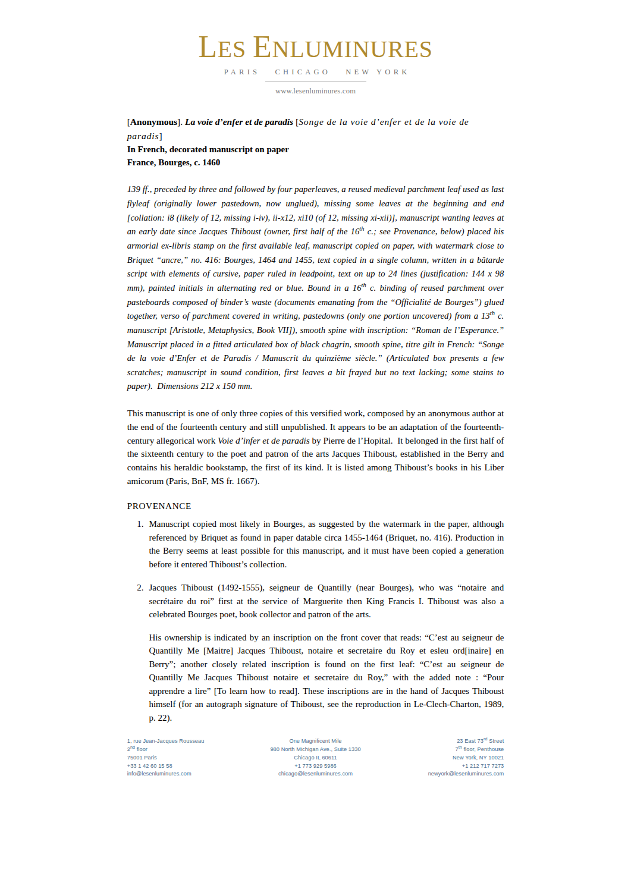LES ENLUMINURES
PARIS CHICAGO NEW YORK
www.lesenluminures.com
[Anonymous]. La voie d’enfer et de paradis [Songe de la voie d’enfer et de la voie de paradis]
In French, decorated manuscript on paper
France, Bourges, c. 1460
139 ff., preceded by three and followed by four paperleaves, a reused medieval parchment leaf used as last flyleaf (originally lower pastedown, now unglued), missing some leaves at the beginning and end [collation: i8 (likely of 12, missing i-iv), ii-x12, xi10 (of 12, missing xi-xii)], manuscript wanting leaves at an early date since Jacques Thiboust (owner, first half of the 16th c.; see Provenance, below) placed his armorial ex-libris stamp on the first available leaf, manuscript copied on paper, with watermark close to Briquet “ancre,” no. 416: Bourges, 1464 and 1455, text copied in a single column, written in a bâtarde script with elements of cursive, paper ruled in leadpoint, text on up to 24 lines (justification: 144 x 98 mm), painted initials in alternating red or blue. Bound in a 16th c. binding of reused parchment over pasteboards composed of binder’s waste (documents emanating from the “Officialité de Bourges”) glued together, verso of parchment covered in writing, pastedowns (only one portion uncovered) from a 13th c. manuscript [Aristotle, Metaphysics, Book VII]), smooth spine with inscription: “Roman de l’Esperance.” Manuscript placed in a fitted articulated box of black chagrin, smooth spine, titre gilt in French: “Songe de la voie d’Enfer et de Paradis / Manuscrit du quinzième siècle.” (Articulated box presents a few scratches; manuscript in sound condition, first leaves a bit frayed but no text lacking; some stains to paper). Dimensions 212 x 150 mm.
This manuscript is one of only three copies of this versified work, composed by an anonymous author at the end of the fourteenth century and still unpublished. It appears to be an adaptation of the fourteenth-century allegorical work Voie d’infer et de paradis by Pierre de l’Hopital. It belonged in the first half of the sixteenth century to the poet and patron of the arts Jacques Thiboust, established in the Berry and contains his heraldic bookstamp, the first of its kind. It is listed among Thiboust’s books in his Liber amicorum (Paris, BnF, MS fr. 1667).
PROVENANCE
Manuscript copied most likely in Bourges, as suggested by the watermark in the paper, although referenced by Briquet as found in paper datable circa 1455-1464 (Briquet, no. 416). Production in the Berry seems at least possible for this manuscript, and it must have been copied a generation before it entered Thiboust’s collection.
Jacques Thiboust (1492-1555), seigneur de Quantilly (near Bourges), who was “notaire and secrétaire du roi” first at the service of Marguerite then King Francis I. Thiboust was also a celebrated Bourges poet, book collector and patron of the arts.
His ownership is indicated by an inscription on the front cover that reads: “C’est au seigneur de Quantilly Me [Maitre] Jacques Thiboust, notaire et secretaire du Roy et esleu ord[inaire] en Berry”; another closely related inscription is found on the first leaf: “C’est au seigneur de Quantilly Me Jacques Thiboust notaire et secretaire du Roy,” with the added note : “Pour apprendre a lire” [To learn how to read]. These inscriptions are in the hand of Jacques Thiboust himself (for an autograph signature of Thiboust, see the reproduction in Le-Clech-Charton, 1989, p. 22).
1, rue Jean-Jacques Rousseau
2nd floor
75001 Paris
+33 1 42 60 15 58
info@lesenluminures.com
One Magnificent Mile
980 North Michigan Ave., Suite 1330
Chicago IL 60611
+1 773 929 5986
chicago@lesenluminures.com
23 East 73rd Street
7th floor, Penthouse
New York, NY 10021
+1 212 717 7273
newyork@lesenluminures.com